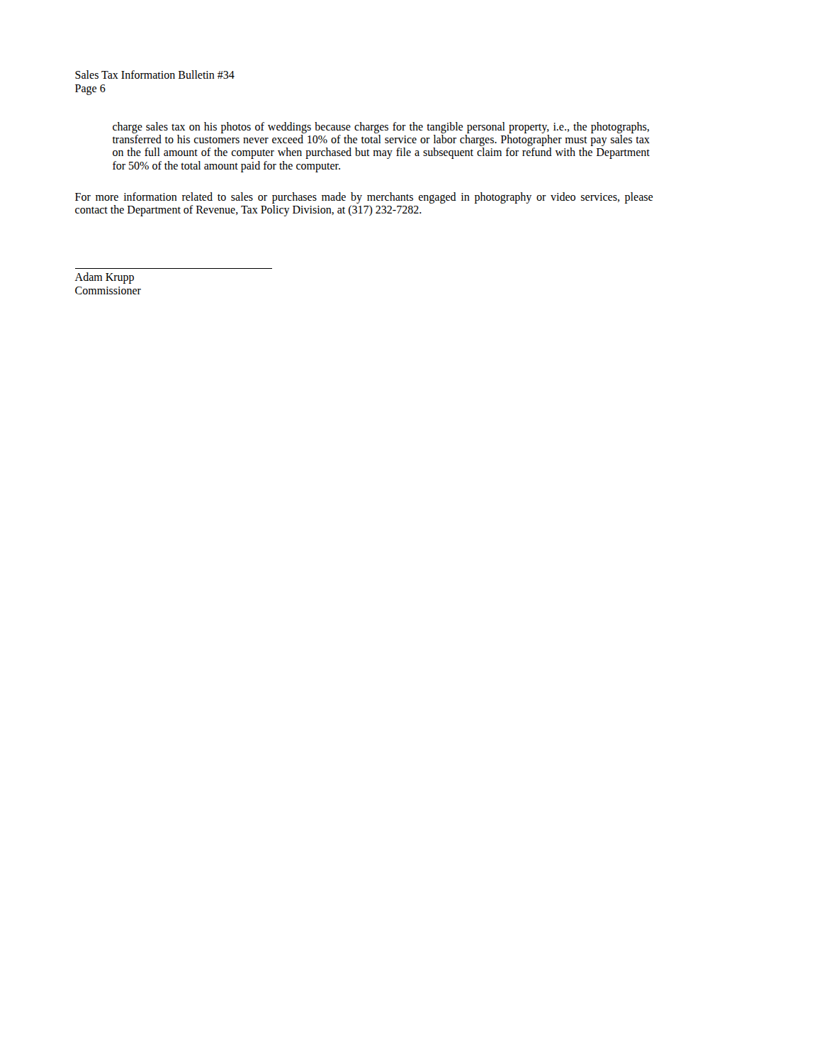Sales Tax Information Bulletin #34
Page 6
charge sales tax on his photos of weddings because charges for the tangible personal property, i.e., the photographs, transferred to his customers never exceed 10% of the total service or labor charges. Photographer must pay sales tax on the full amount of the computer when purchased but may file a subsequent claim for refund with the Department for 50% of the total amount paid for the computer.
For more information related to sales or purchases made by merchants engaged in photography or video services, please contact the Department of Revenue, Tax Policy Division, at (317) 232-7282.
Adam Krupp
Commissioner